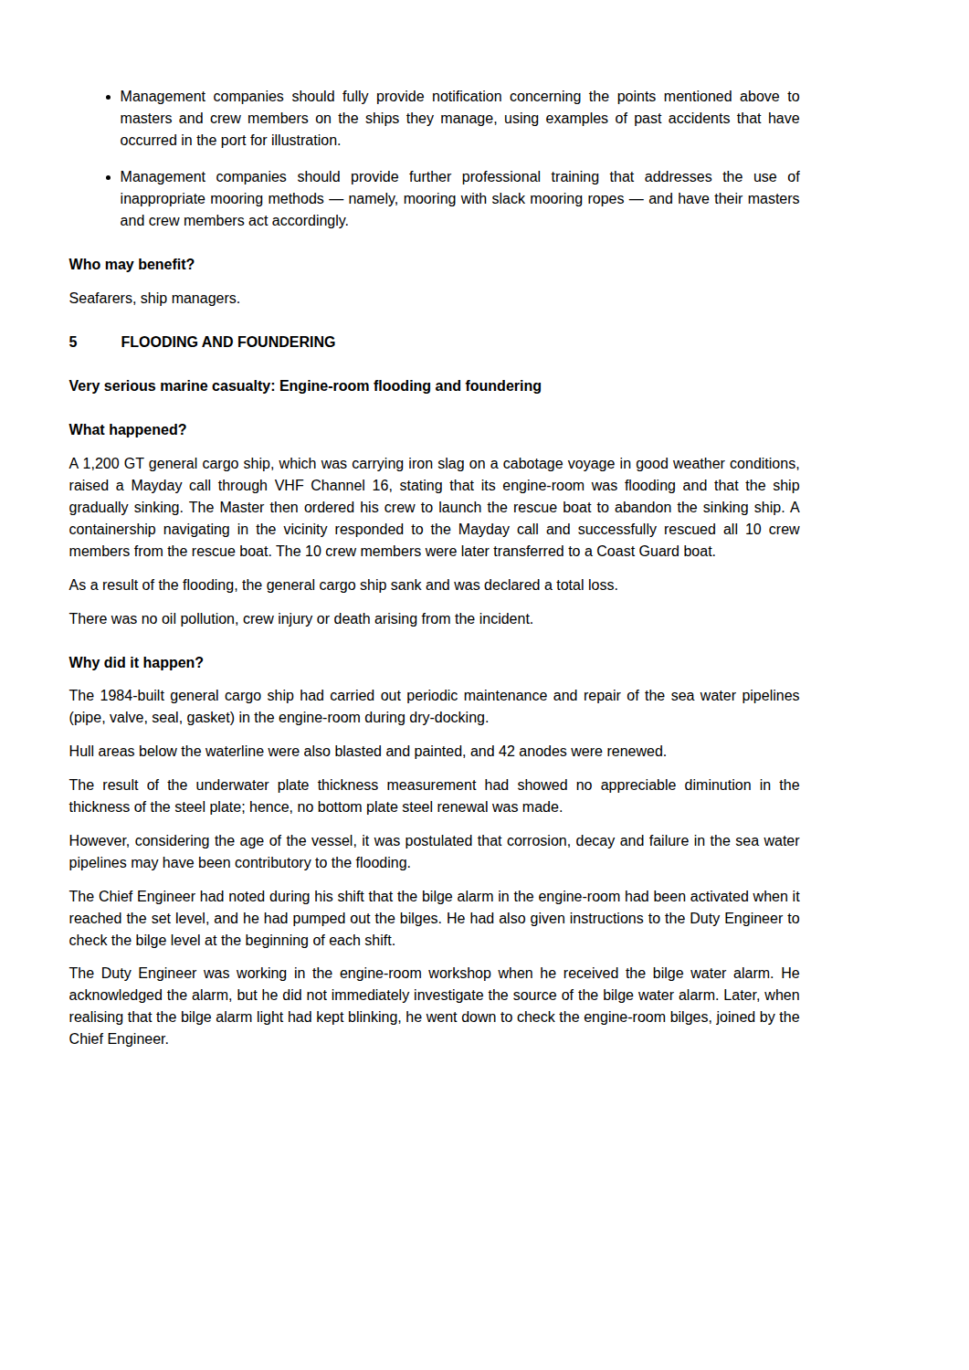Management companies should fully provide notification concerning the points mentioned above to masters and crew members on the ships they manage, using examples of past accidents that have occurred in the port for illustration.
Management companies should provide further professional training that addresses the use of inappropriate mooring methods — namely, mooring with slack mooring ropes — and have their masters and crew members act accordingly.
Who may benefit?
Seafarers, ship managers.
5 FLOODING AND FOUNDERING
Very serious marine casualty: Engine-room flooding and foundering
What happened?
A 1,200 GT general cargo ship, which was carrying iron slag on a cabotage voyage in good weather conditions, raised a Mayday call through VHF Channel 16, stating that its engine-room was flooding and that the ship gradually sinking. The Master then ordered his crew to launch the rescue boat to abandon the sinking ship. A containership navigating in the vicinity responded to the Mayday call and successfully rescued all 10 crew members from the rescue boat. The 10 crew members were later transferred to a Coast Guard boat.
As a result of the flooding, the general cargo ship sank and was declared a total loss.
There was no oil pollution, crew injury or death arising from the incident.
Why did it happen?
The 1984-built general cargo ship had carried out periodic maintenance and repair of the sea water pipelines (pipe, valve, seal, gasket) in the engine-room during dry-docking.
Hull areas below the waterline were also blasted and painted, and 42 anodes were renewed.
The result of the underwater plate thickness measurement had showed no appreciable diminution in the thickness of the steel plate; hence, no bottom plate steel renewal was made.
However, considering the age of the vessel, it was postulated that corrosion, decay and failure in the sea water pipelines may have been contributory to the flooding.
The Chief Engineer had noted during his shift that the bilge alarm in the engine-room had been activated when it reached the set level, and he had pumped out the bilges. He had also given instructions to the Duty Engineer to check the bilge level at the beginning of each shift.
The Duty Engineer was working in the engine-room workshop when he received the bilge water alarm. He acknowledged the alarm, but he did not immediately investigate the source of the bilge water alarm. Later, when realising that the bilge alarm light had kept blinking, he went down to check the engine-room bilges, joined by the Chief Engineer.